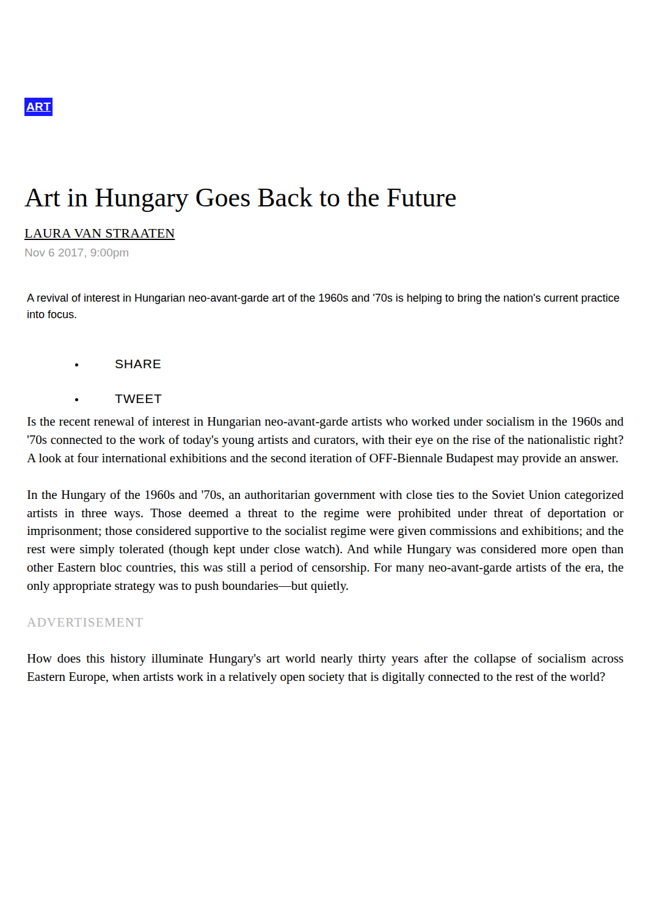ART
Art in Hungary Goes Back to the Future
LAURA VAN STRAATEN
Nov 6 2017, 9:00pm
A revival of interest in Hungarian neo-avant-garde art of the 1960s and '70s is helping to bring the nation's current practice into focus.
SHARE
TWEET
Is the recent renewal of interest in Hungarian neo-avant-garde artists who worked under socialism in the 1960s and '70s connected to the work of today's young artists and curators, with their eye on the rise of the nationalistic right? A look at four international exhibitions and the second iteration of OFF-Biennale Budapest may provide an answer.
In the Hungary of the 1960s and '70s, an authoritarian government with close ties to the Soviet Union categorized artists in three ways. Those deemed a threat to the regime were prohibited under threat of deportation or imprisonment; those considered supportive to the socialist regime were given commissions and exhibitions; and the rest were simply tolerated (though kept under close watch). And while Hungary was considered more open than other Eastern bloc countries, this was still a period of censorship. For many neo-avant-garde artists of the era, the only appropriate strategy was to push boundaries—but quietly.
ADVERTISEMENT
How does this history illuminate Hungary's art world nearly thirty years after the collapse of socialism across Eastern Europe, when artists work in a relatively open society that is digitally connected to the rest of the world?